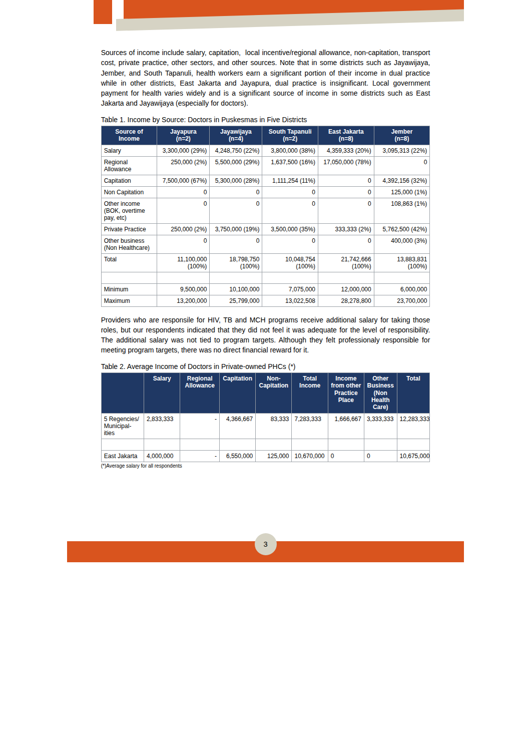Sources of income include salary, capitation, local incentive/regional allowance, non-capitation, transport cost, private practice, other sectors, and other sources. Note that in some districts such as Jayawijaya, Jember, and South Tapanuli, health workers earn a significant portion of their income in dual practice while in other districts, East Jakarta and Jayapura, dual practice is insignificant. Local government payment for health varies widely and is a significant source of income in some districts such as East Jakarta and Jayawijaya (especially for doctors).
Table 1. Income by Source: Doctors in Puskesmas in Five Districts
| Source of Income | Jayapura (n=2) | Jayawijaya (n=4) | South Tapanuli (n=2) | East Jakarta (n=8) | Jember (n=8) |
| --- | --- | --- | --- | --- | --- |
| Salary | 3,300,000 (29%) | 4,248,750 (22%) | 3,800,000 (38%) | 4,359,333 (20%) | 3,095,313 (22%) |
| Regional Allowance | 250,000 (2%) | 5,500,000 (29%) | 1,637,500 (16%) | 17,050,000 (78%) | 0 |
| Capitation | 7,500,000 (67%) | 5,300,000 (28%) | 1,111,254 (11%) | 0 | 4,392,156 (32%) |
| Non Capitation | 0 | 0 | 0 | 0 | 125,000 (1%) |
| Other income (BOK, overtime pay, etc) | 0 | 0 | 0 | 0 | 108,863 (1%) |
| Private Practice | 250,000 (2%) | 3,750,000 (19%) | 3,500,000 (35%) | 333,333 (2%) | 5,762,500 (42%) |
| Other business (Non Healthcare) | 0 | 0 | 0 | 0 | 400,000 (3%) |
| Total | 11,100,000 (100%) | 18,798,750 (100%) | 10,048,754 (100%) | 21,742,666 (100%) | 13,883,831 (100%) |
| Minimum | 9,500,000 | 10,100,000 | 7,075,000 | 12,000,000 | 6,000,000 |
| Maximum | 13,200,000 | 25,799,000 | 13,022,508 | 28,278,800 | 23,700,000 |
Providers who are responsile for HIV, TB and MCH programs receive additional salary for taking those roles, but our respondents indicated that they did not feel it was adequate for the level of responsibility. The additional salary was not tied to program targets. Although they felt professionaly responsible for meeting program targets, there was no direct financial reward for it.
Table 2. Average Income of Doctors in Private-owned PHCs (*)
| | Salary | Regional Allowance | Capitation | Non-Capitation | Total Income | Income from other Practice Place | Other Business (Non Health Care) | Total |
| --- | --- | --- | --- | --- | --- | --- | --- | --- |
| 5 Regencies/ Municipal-ities | 2,833,333 | - | 4,366,667 | 83,333 | 7,283,333 | 1,666,667 | 3,333,333 | 12,283,333 |
| East Jakarta | 4,000,000 | - | 6,550,000 | 125,000 | 10,670,000 | 0 | 0 | 10,675,000 |
(*)Average salary for all respondents
3